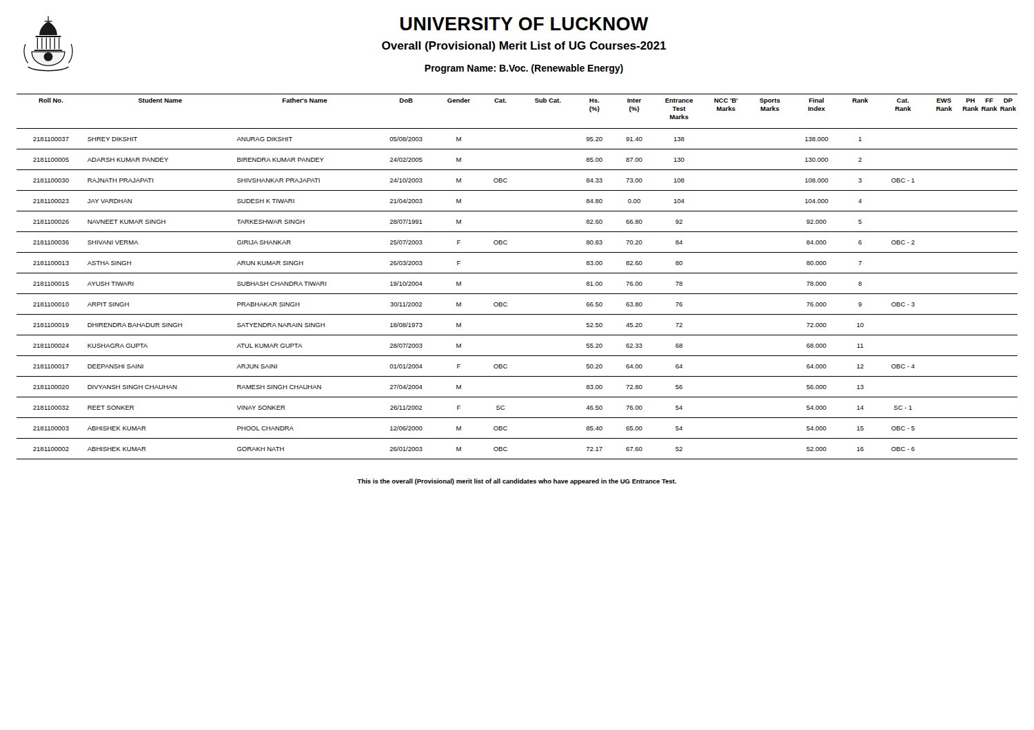UNIVERSITY OF LUCKNOW
Overall (Provisional) Merit List of UG Courses-2021
Program Name: B.Voc. (Renewable Energy)
| Roll No. | Student Name | Father's Name | DoB | Gender | Cat. | Sub Cat. | Hs. (%) | Inter (%) | Entrance Test Marks | NCC 'B' Marks | Sports Marks | Final Index | Rank | Cat. Rank | EWS Rank | PH Rank | FF Rank | DP Rank |
| --- | --- | --- | --- | --- | --- | --- | --- | --- | --- | --- | --- | --- | --- | --- | --- | --- | --- | --- |
| 2181100037 | SHREY DIKSHIT | ANURAG DIKSHIT | 05/08/2003 | M | | | 95.20 | 91.40 | 138 | | | 138.000 | 1 | | | | | |
| 2181100005 | ADARSH KUMAR PANDEY | BIRENDRA KUMAR PANDEY | 24/02/2005 | M | | | 85.00 | 87.00 | 130 | | | 130.000 | 2 | | | | | |
| 2181100030 | RAJNATH PRAJAPATI | SHIVSHANKAR PRAJAPATI | 24/10/2003 | M | OBC | | 84.33 | 73.00 | 108 | | | 108.000 | 3 | OBC - 1 | | | | |
| 2181100023 | JAY VARDHAN | SUDESH K TIWARI | 21/04/2003 | M | | | 84.80 | 0.00 | 104 | | | 104.000 | 4 | | | | | |
| 2181100026 | NAVNEET KUMAR SINGH | TARKESHWAR SINGH | 28/07/1991 | M | | | 82.60 | 66.80 | 92 | | | 92.000 | 5 | | | | | |
| 2181100036 | SHIVANI VERMA | GIRIJA SHANKAR | 25/07/2003 | F | OBC | | 80.83 | 70.20 | 84 | | | 84.000 | 6 | OBC - 2 | | | | |
| 2181100013 | ASTHA SINGH | ARUN KUMAR SINGH | 26/03/2003 | F | | | 83.00 | 82.60 | 80 | | | 80.000 | 7 | | | | | |
| 2181100015 | AYUSH TIWARI | SUBHASH CHANDRA TIWARI | 19/10/2004 | M | | | 81.00 | 76.00 | 78 | | | 78.000 | 8 | | | | | |
| 2181100010 | ARPIT SINGH | PRABHAKAR SINGH | 30/11/2002 | M | OBC | | 66.50 | 63.80 | 76 | | | 76.000 | 9 | OBC - 3 | | | | |
| 2181100019 | DHIRENDRA BAHADUR SINGH | SATYENDRA NARAIN SINGH | 18/08/1973 | M | | | 52.50 | 45.20 | 72 | | | 72.000 | 10 | | | | | |
| 2181100024 | KUSHAGRA GUPTA | ATUL KUMAR GUPTA | 28/07/2003 | M | | | 55.20 | 62.33 | 68 | | | 68.000 | 11 | | | | | |
| 2181100017 | DEEPANSHI SAINI | ARJUN SAINI | 01/01/2004 | F | OBC | | 50.20 | 64.00 | 64 | | | 64.000 | 12 | OBC - 4 | | | | |
| 2181100020 | DIVYANSH SINGH CHAUHAN | RAMESH SINGH CHAUHAN | 27/04/2004 | M | | | 83.00 | 72.80 | 56 | | | 56.000 | 13 | | | | | |
| 2181100032 | REET SONKER | VINAY SONKER | 26/11/2002 | F | SC | | 46.50 | 76.00 | 54 | | | 54.000 | 14 | SC - 1 | | | | |
| 2181100003 | ABHISHEK KUMAR | PHOOL CHANDRA | 12/06/2000 | M | OBC | | 85.40 | 65.00 | 54 | | | 54.000 | 15 | OBC - 5 | | | | |
| 2181100002 | ABHISHEK KUMAR | GORAKH NATH | 26/01/2003 | M | OBC | | 72.17 | 67.60 | 52 | | | 52.000 | 16 | OBC - 6 | | | | |
This is the overall (Provisional) merit list of all candidates who have appeared in the UG Entrance Test.